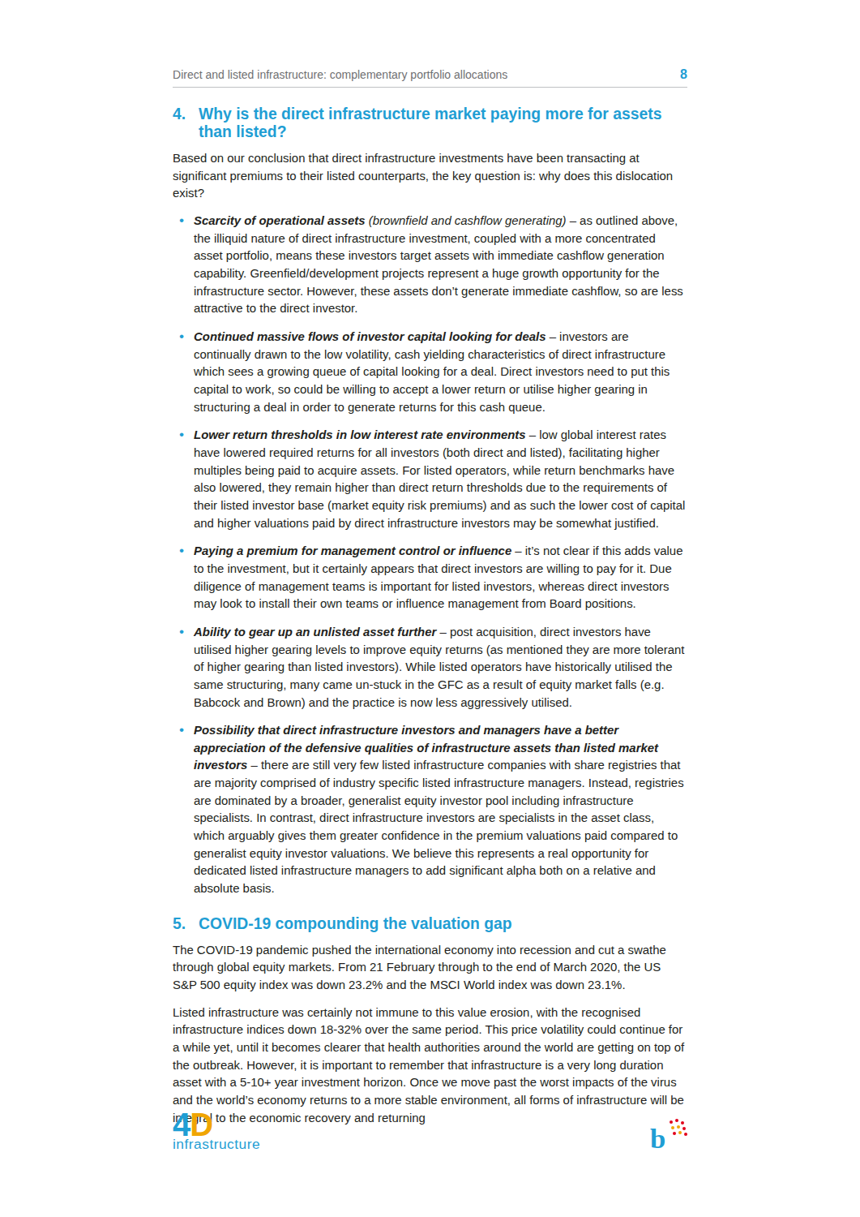Direct and listed infrastructure: complementary portfolio allocations 8
4. Why is the direct infrastructure market paying more for assets than listed?
Based on our conclusion that direct infrastructure investments have been transacting at significant premiums to their listed counterparts, the key question is: why does this dislocation exist?
Scarcity of operational assets (brownfield and cashflow generating) – as outlined above, the illiquid nature of direct infrastructure investment, coupled with a more concentrated asset portfolio, means these investors target assets with immediate cashflow generation capability. Greenfield/development projects represent a huge growth opportunity for the infrastructure sector. However, these assets don’t generate immediate cashflow, so are less attractive to the direct investor.
Continued massive flows of investor capital looking for deals – investors are continually drawn to the low volatility, cash yielding characteristics of direct infrastructure which sees a growing queue of capital looking for a deal. Direct investors need to put this capital to work, so could be willing to accept a lower return or utilise higher gearing in structuring a deal in order to generate returns for this cash queue.
Lower return thresholds in low interest rate environments – low global interest rates have lowered required returns for all investors (both direct and listed), facilitating higher multiples being paid to acquire assets. For listed operators, while return benchmarks have also lowered, they remain higher than direct return thresholds due to the requirements of their listed investor base (market equity risk premiums) and as such the lower cost of capital and higher valuations paid by direct infrastructure investors may be somewhat justified.
Paying a premium for management control or influence – it’s not clear if this adds value to the investment, but it certainly appears that direct investors are willing to pay for it. Due diligence of management teams is important for listed investors, whereas direct investors may look to install their own teams or influence management from Board positions.
Ability to gear up an unlisted asset further – post acquisition, direct investors have utilised higher gearing levels to improve equity returns (as mentioned they are more tolerant of higher gearing than listed investors). While listed operators have historically utilised the same structuring, many came un-stuck in the GFC as a result of equity market falls (e.g. Babcock and Brown) and the practice is now less aggressively utilised.
Possibility that direct infrastructure investors and managers have a better appreciation of the defensive qualities of infrastructure assets than listed market investors – there are still very few listed infrastructure companies with share registries that are majority comprised of industry specific listed infrastructure managers. Instead, registries are dominated by a broader, generalist equity investor pool including infrastructure specialists. In contrast, direct infrastructure investors are specialists in the asset class, which arguably gives them greater confidence in the premium valuations paid compared to generalist equity investor valuations. We believe this represents a real opportunity for dedicated listed infrastructure managers to add significant alpha both on a relative and absolute basis.
5. COVID-19 compounding the valuation gap
The COVID-19 pandemic pushed the international economy into recession and cut a swathe through global equity markets. From 21 February through to the end of March 2020, the US S&P 500 equity index was down 23.2% and the MSCI World index was down 23.1%.
Listed infrastructure was certainly not immune to this value erosion, with the recognised infrastructure indices down 18-32% over the same period. This price volatility could continue for a while yet, until it becomes clearer that health authorities around the world are getting on top of the outbreak. However, it is important to remember that infrastructure is a very long duration asset with a 5-10+ year investment horizon. Once we move past the worst impacts of the virus and the world’s economy returns to a more stable environment, all forms of infrastructure will be integral to the economic recovery and returning
4D
infrastructure
b